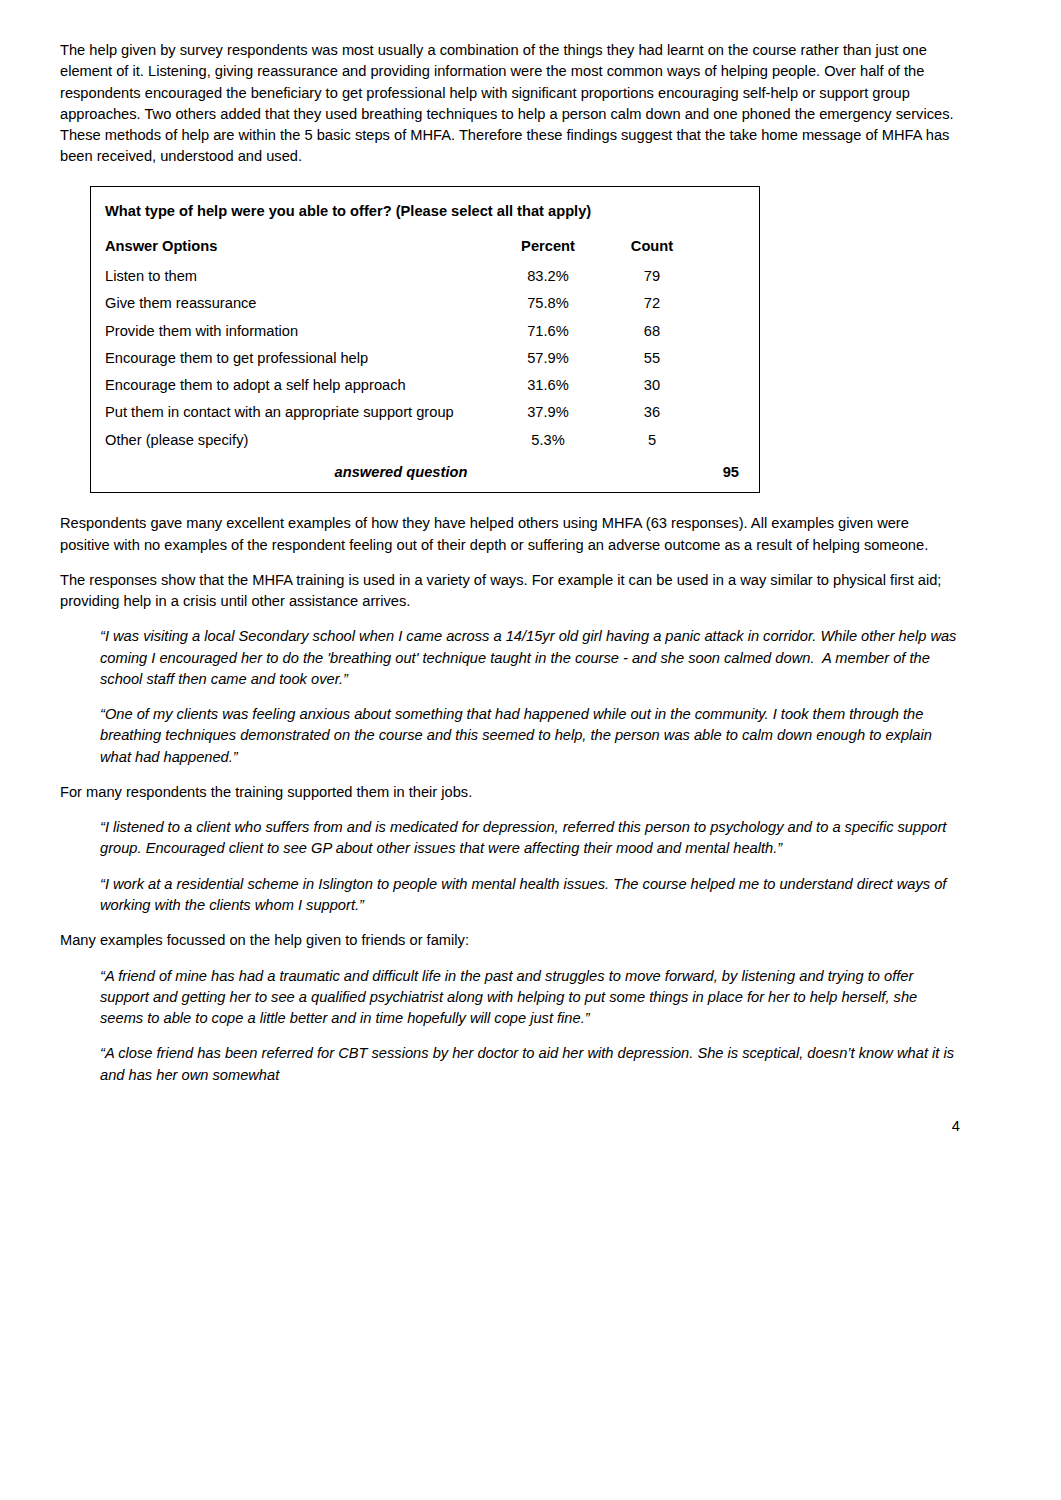The help given by survey respondents was most usually a combination of the things they had learnt on the course rather than just one element of it. Listening, giving reassurance and providing information were the most common ways of helping people. Over half of the respondents encouraged the beneficiary to get professional help with significant proportions encouraging self-help or support group approaches. Two others added that they used breathing techniques to help a person calm down and one phoned the emergency services. These methods of help are within the 5 basic steps of MHFA. Therefore these findings suggest that the take home message of MHFA has been received, understood and used.
What type of help were you able to offer? (Please select all that apply)
| Answer Options | Percent | Count | |
| --- | --- | --- | --- |
| Listen to them | 83.2% | 79 | |
| Give them reassurance | 75.8% | 72 | |
| Provide them with information | 71.6% | 68 | |
| Encourage them to get professional help | 57.9% | 55 | |
| Encourage them to adopt a self help approach | 31.6% | 30 | |
| Put them in contact with an appropriate support group | 37.9% | 36 | |
| Other (please specify) | 5.3% | 5 | |
| answered question | 95 |
Respondents gave many excellent examples of how they have helped others using MHFA (63 responses). All examples given were positive with no examples of the respondent feeling out of their depth or suffering an adverse outcome as a result of helping someone.
The responses show that the MHFA training is used in a variety of ways. For example it can be used in a way similar to physical first aid; providing help in a crisis until other assistance arrives.
“I was visiting a local Secondary school when I came across a 14/15yr old girl having a panic attack in corridor. While other help was coming I encouraged her to do the 'breathing out' technique taught in the course - and she soon calmed down. A member of the school staff then came and took over.”
“One of my clients was feeling anxious about something that had happened while out in the community. I took them through the breathing techniques demonstrated on the course and this seemed to help, the person was able to calm down enough to explain what had happened.”
For many respondents the training supported them in their jobs.
“I listened to a client who suffers from and is medicated for depression, referred this person to psychology and to a specific support group. Encouraged client to see GP about other issues that were affecting their mood and mental health.”
“I work at a residential scheme in Islington to people with mental health issues. The course helped me to understand direct ways of working with the clients whom I support.”
Many examples focussed on the help given to friends or family:
“A friend of mine has had a traumatic and difficult life in the past and struggles to move forward, by listening and trying to offer support and getting her to see a qualified psychiatrist along with helping to put some things in place for her to help herself, she seems to able to cope a little better and in time hopefully will cope just fine.”
“A close friend has been referred for CBT sessions by her doctor to aid her with depression. She is sceptical, doesn’t know what it is and has her own somewhat
4